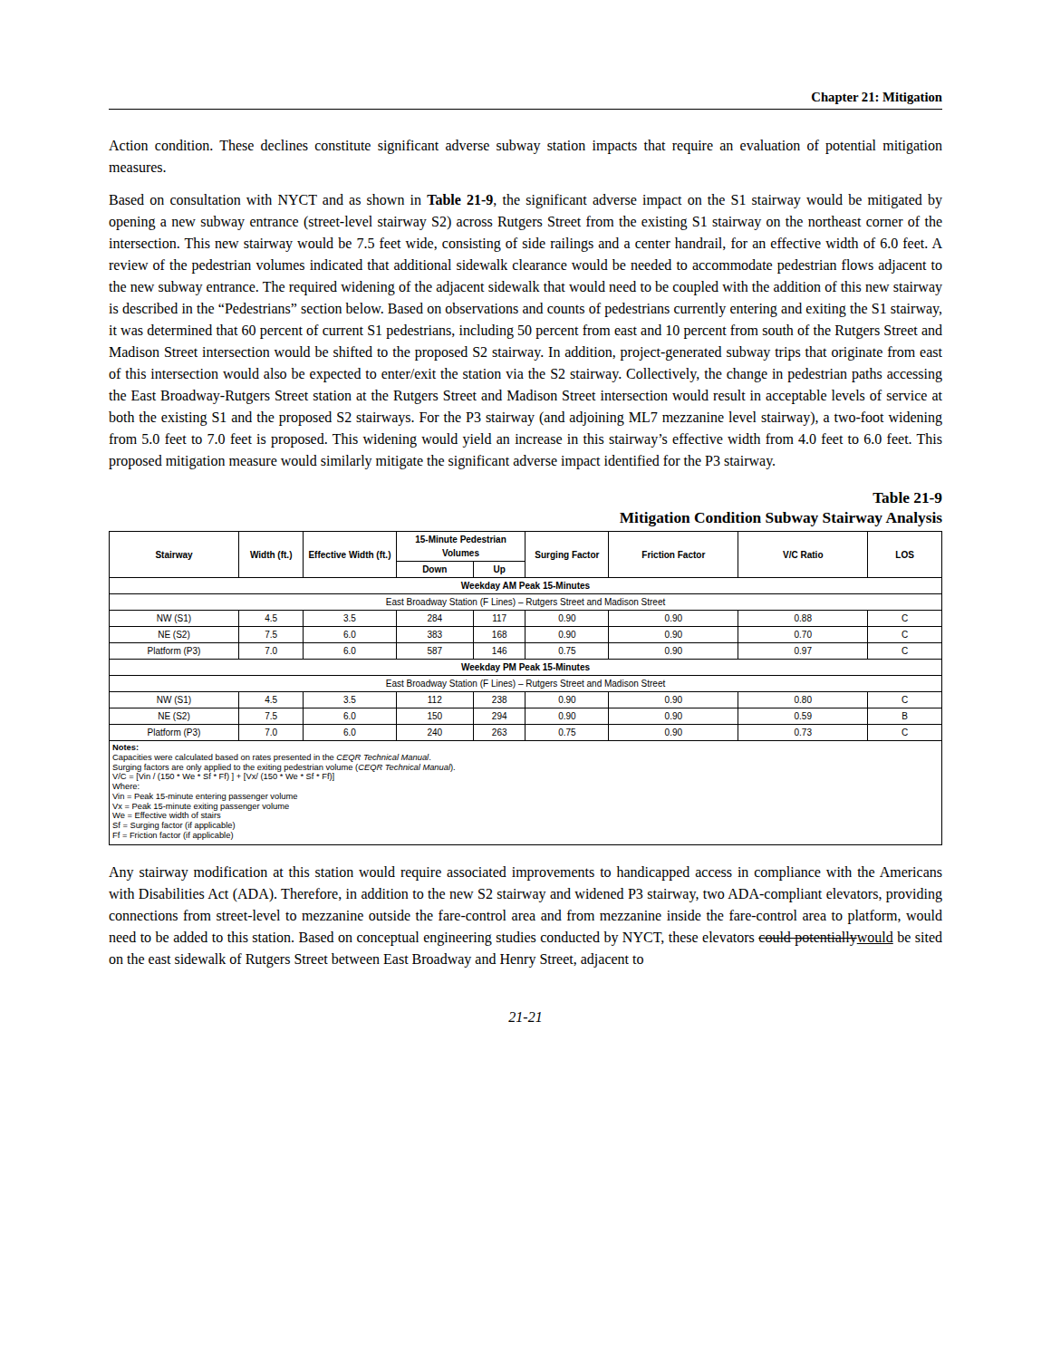Chapter 21: Mitigation
Action condition. These declines constitute significant adverse subway station impacts that require an evaluation of potential mitigation measures.
Based on consultation with NYCT and as shown in Table 21-9, the significant adverse impact on the S1 stairway would be mitigated by opening a new subway entrance (street-level stairway S2) across Rutgers Street from the existing S1 stairway on the northeast corner of the intersection. This new stairway would be 7.5 feet wide, consisting of side railings and a center handrail, for an effective width of 6.0 feet. A review of the pedestrian volumes indicated that additional sidewalk clearance would be needed to accommodate pedestrian flows adjacent to the new subway entrance. The required widening of the adjacent sidewalk that would need to be coupled with the addition of this new stairway is described in the “Pedestrians” section below. Based on observations and counts of pedestrians currently entering and exiting the S1 stairway, it was determined that 60 percent of current S1 pedestrians, including 50 percent from east and 10 percent from south of the Rutgers Street and Madison Street intersection would be shifted to the proposed S2 stairway. In addition, project-generated subway trips that originate from east of this intersection would also be expected to enter/exit the station via the S2 stairway. Collectively, the change in pedestrian paths accessing the East Broadway-Rutgers Street station at the Rutgers Street and Madison Street intersection would result in acceptable levels of service at both the existing S1 and the proposed S2 stairways. For the P3 stairway (and adjoining ML7 mezzanine level stairway), a two-foot widening from 5.0 feet to 7.0 feet is proposed. This widening would yield an increase in this stairway’s effective width from 4.0 feet to 6.0 feet. This proposed mitigation measure would similarly mitigate the significant adverse impact identified for the P3 stairway.
Table 21-9
Mitigation Condition Subway Stairway Analysis
| Stairway | Width (ft.) | Effective Width (ft.) | 15-Minute Pedestrian Volumes | Surging Factor | Friction Factor | V/C Ratio | LOS |
| --- | --- | --- | --- | --- | --- | --- | --- |
| Down | Up |
| Weekday AM Peak 15-Minutes |
| East Broadway Station (F Lines) – Rutgers Street and Madison Street |
| NW (S1) | 4.5 | 3.5 | 284 | 117 | 0.90 | 0.90 | 0.88 | C |
| NE (S2) | 7.5 | 6.0 | 383 | 168 | 0.90 | 0.90 | 0.70 | C |
| Platform (P3) | 7.0 | 6.0 | 587 | 146 | 0.75 | 0.90 | 0.97 | C |
| Weekday PM Peak 15-Minutes |
| East Broadway Station (F Lines) – Rutgers Street and Madison Street |
| NW (S1) | 4.5 | 3.5 | 112 | 238 | 0.90 | 0.90 | 0.80 | C |
| NE (S2) | 7.5 | 6.0 | 150 | 294 | 0.90 | 0.90 | 0.59 | B |
| Platform (P3) | 7.0 | 6.0 | 240 | 263 | 0.75 | 0.90 | 0.73 | C |
Notes:
Capacities were calculated based on rates presented in the CEQR Technical Manual.
Surging factors are only applied to the exiting pedestrian volume (CEQR Technical Manual).
V/C = [Vin / (150 * We * Sf * Ff) ] + [Vx/ (150 * We * Sf * Ff)]
Where:
Vin = Peak 15-minute entering passenger volume
Vx = Peak 15-minute exiting passenger volume
We = Effective width of stairs
Sf = Surging factor (if applicable)
Ff = Friction factor (if applicable)
Any stairway modification at this station would require associated improvements to handicapped access in compliance with the Americans with Disabilities Act (ADA). Therefore, in addition to the new S2 stairway and widened P3 stairway, two ADA-compliant elevators, providing connections from street-level to mezzanine outside the fare-control area and from mezzanine inside the fare-control area to platform, would need to be added to this station. Based on conceptual engineering studies conducted by NYCT, these elevators could potentially would be sited on the east sidewalk of Rutgers Street between East Broadway and Henry Street, adjacent to
21-21